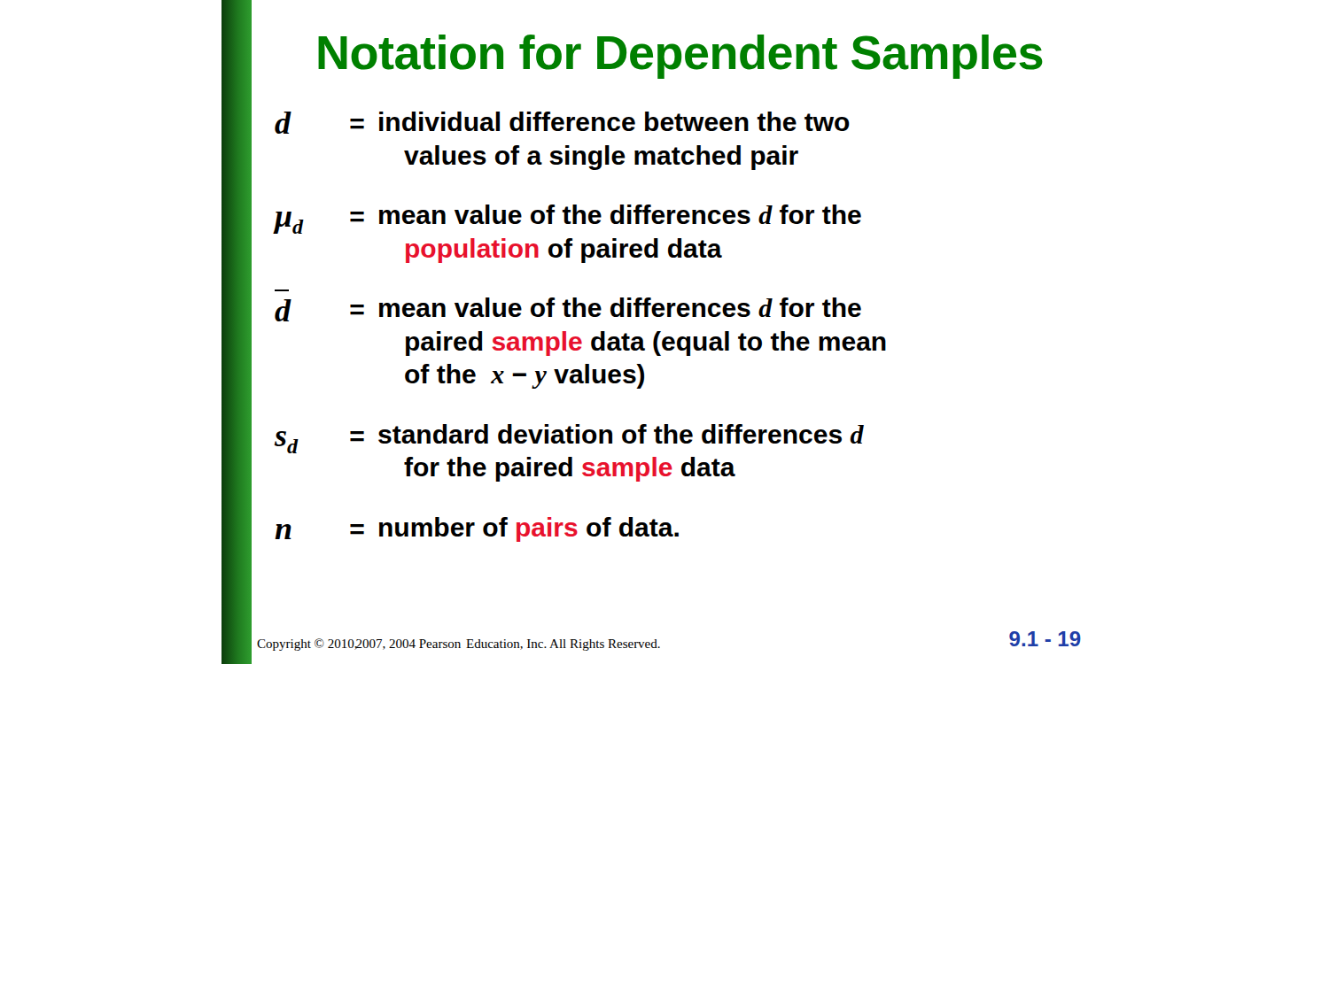Notation for Dependent Samples
d
=
individual difference between the two values of a single matched pair
μd
=
mean value of the differences d for the population of paired data
d
=
mean value of the differences d for the paired sample data (equal to the mean of the x − y values)
sd
=
standard deviation of the differences d for the paired sample data
n
=
number of pairs of data.
Copyright © 2010,2007, 2004 Pearson Education, Inc. All Rights Reserved.
9.1 - 19